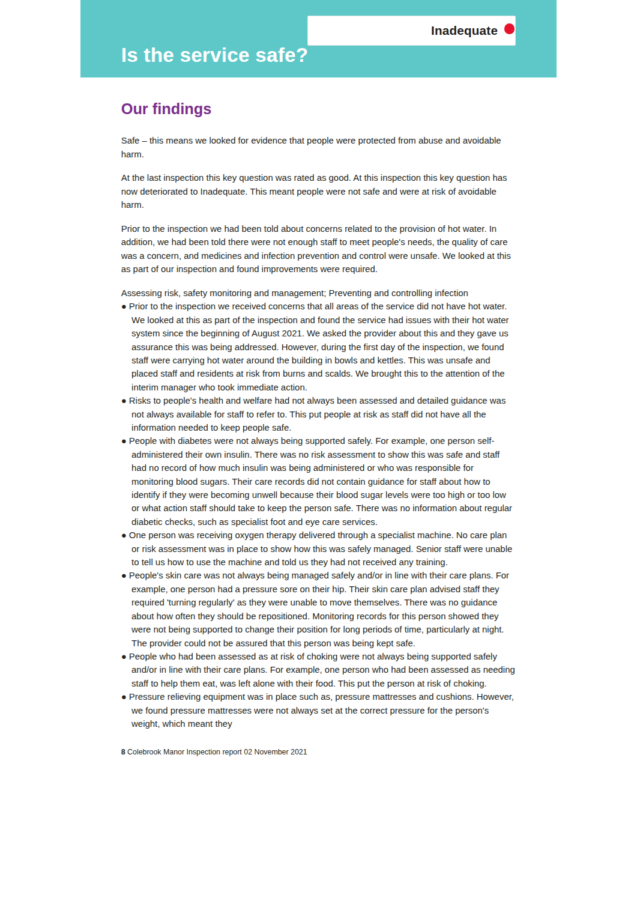Is the service safe?
Inadequate
Our findings
Safe – this means we looked for evidence that people were protected from abuse and avoidable harm.
At the last inspection this key question was rated as good. At this inspection this key question has now deteriorated to Inadequate. This meant people were not safe and were at risk of avoidable harm.
Prior to the inspection we had been told about concerns related to the provision of hot water. In addition, we had been told there were not enough staff to meet people's needs, the quality of care was a concern, and medicines and infection prevention and control were unsafe. We looked at this as part of our inspection and found improvements were required.
Assessing risk, safety monitoring and management; Preventing and controlling infection
● Prior to the inspection we received concerns that all areas of the service did not have hot water. We looked at this as part of the inspection and found the service had issues with their hot water system since the beginning of August 2021. We asked the provider about this and they gave us assurance this was being addressed. However, during the first day of the inspection, we found staff were carrying hot water around the building in bowls and kettles. This was unsafe and placed staff and residents at risk from burns and scalds. We brought this to the attention of the interim manager who took immediate action.
● Risks to people's health and welfare had not always been assessed and detailed guidance was not always available for staff to refer to. This put people at risk as staff did not have all the information needed to keep people safe.
● People with diabetes were not always being supported safely. For example, one person self-administered their own insulin. There was no risk assessment to show this was safe and staff had no record of how much insulin was being administered or who was responsible for monitoring blood sugars. Their care records did not contain guidance for staff about how to identify if they were becoming unwell because their blood sugar levels were too high or too low or what action staff should take to keep the person safe. There was no information about regular diabetic checks, such as specialist foot and eye care services.
● One person was receiving oxygen therapy delivered through a specialist machine. No care plan or risk assessment was in place to show how this was safely managed. Senior staff were unable to tell us how to use the machine and told us they had not received any training.
● People's skin care was not always being managed safely and/or in line with their care plans. For example, one person had a pressure sore on their hip. Their skin care plan advised staff they required 'turning regularly' as they were unable to move themselves. There was no guidance about how often they should be repositioned. Monitoring records for this person showed they were not being supported to change their position for long periods of time, particularly at night. The provider could not be assured that this person was being kept safe.
● People who had been assessed as at risk of choking were not always being supported safely and/or in line with their care plans. For example, one person who had been assessed as needing staff to help them eat, was left alone with their food. This put the person at risk of choking.
● Pressure relieving equipment was in place such as, pressure mattresses and cushions. However, we found pressure mattresses were not always set at the correct pressure for the person's weight, which meant they
8 Colebrook Manor Inspection report 02 November 2021